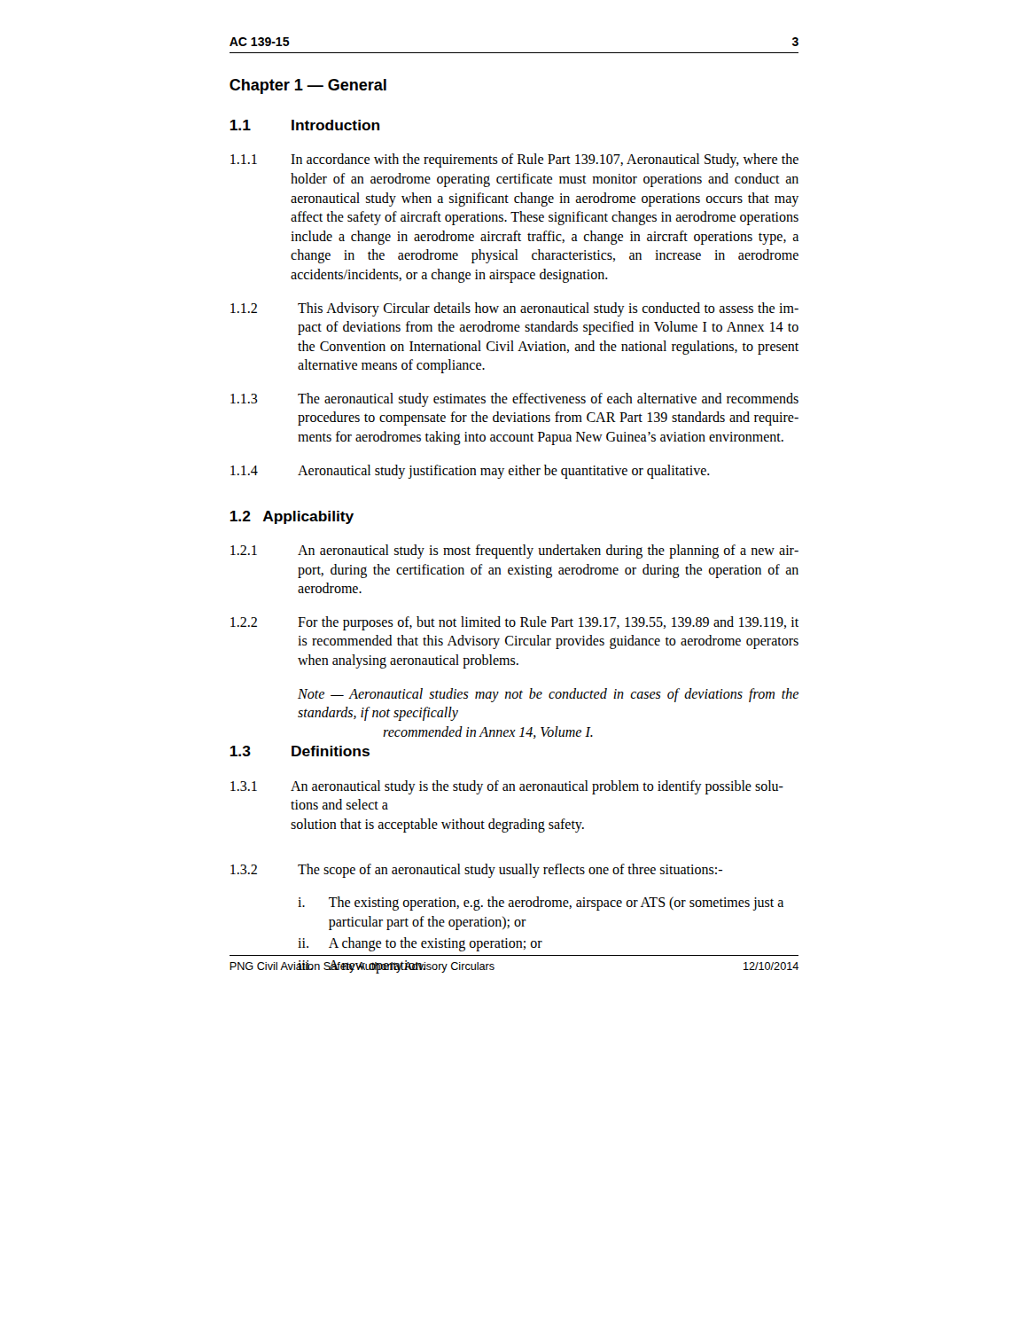AC 139-15 3
Chapter 1 — General
1.1 Introduction
1.1.1
In accordance with the requirements of Rule Part 139.107, Aeronautical Study, where the holder of an aerodrome operating certificate must monitor operations and conduct an aeronautical study when a significant change in aerodrome operations occurs that may affect the safety of aircraft operations. These significant changes in aerodrome operations include a change in aerodrome aircraft traffic, a change in aircraft operations type, a change in the aerodrome physical characteristics, an increase in aerodrome accidents/incidents, or a change in airspace designation.
1.1.2
This Advisory Circular details how an aeronautical study is conducted to assess the impact of deviations from the aerodrome standards specified in Volume I to Annex 14 to the Convention on International Civil Aviation, and the national regulations, to present alternative means of compliance.
1.1.3
The aeronautical study estimates the effectiveness of each alternative and recommends procedures to compensate for the deviations from CAR Part 139 standards and requirements for aerodromes taking into account Papua New Guinea’s aviation environment.
1.1.4
Aeronautical study justification may either be quantitative or qualitative.
1.2 Applicability
1.2.1
An aeronautical study is most frequently undertaken during the planning of a new airport, during the certification of an existing aerodrome or during the operation of an aerodrome.
1.2.2
For the purposes of, but not limited to Rule Part 139.17, 139.55, 139.89 and 139.119, it is recommended that this Advisory Circular provides guidance to aerodrome operators when analysing aeronautical problems.
Note — Aeronautical studies may not be conducted in cases of deviations from the standards, if not specifically recommended in Annex 14, Volume I.
1.3 Definitions
1.3.1
An aeronautical study is the study of an aeronautical problem to identify possible solutions and select a
solution that is acceptable without degrading safety.
1.3.2
The scope of an aeronautical study usually reflects one of three situations:-
i. The existing operation, e.g. the aerodrome, airspace or ATS (or sometimes just a particular part of the operation); or
ii. A change to the existing operation; or
iii. A new operation.
PNG Civil Aviation Safety Authority Advisory Circulars 12/10/2014